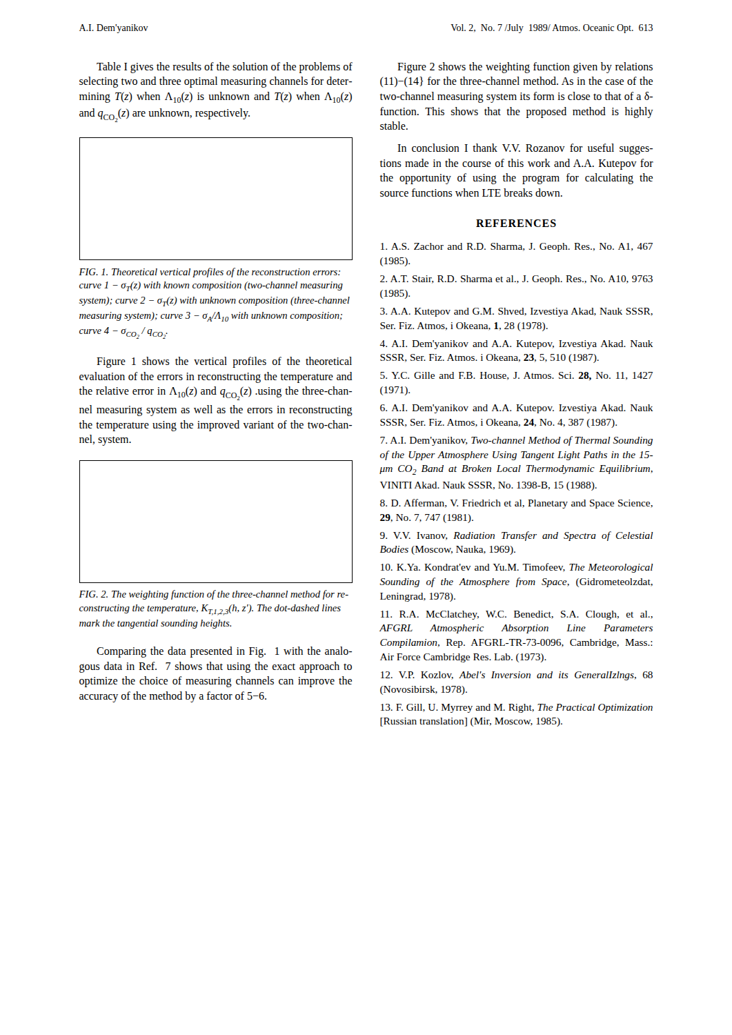A.I. Dem'yanikov Vol. 2, No. 7 /July 1989/ Atmos. Oceanic Opt. 613
Table I gives the results of the solution of the problems of selecting two and three optimal measuring channels for determining T(z) when Λ10(z) is unknown and T(z) when Λ10(z) and qCO2(z) are unknown, respectively.
FIG. 1. Theoretical vertical profiles of the reconstruction errors: curve 1 − σT(z) with known composition (two-channel measuring system); curve 2 − σT(z) with unknown composition (three-channel measuring system); curve 3 − σA/Λ10 with unknown composition; curve 4 − σCO2 / qCO2.
Figure 1 shows the vertical profiles of the theoretical evaluation of the errors in reconstructing the temperature and the relative error in Λ10(z) and qCO2(z) .using the three-channel measuring system as well as the errors in reconstructing the temperature using the improved variant of the two-channel, system.
FIG. 2. The weighting function of the three-channel method for reconstructing the temperature, KT,1,2,3(h, z′). The dot-dashed lines mark the tangential sounding heights.
Comparing the data presented in Fig. 1 with the analogous data in Ref. 7 shows that using the exact approach to optimize the choice of measuring channels can improve the accuracy of the method by a factor of 5−6.
Figure 2 shows the weighting function given by relations (11)−(14} for the three-channel method. As in the case of the two-channel measuring system its form is close to that of a δ-function. This shows that the proposed method is highly stable.
In conclusion I thank V.V. Rozanov for useful suggestions made in the course of this work and A.A. Kutepov for the opportunity of using the program for calculating the source functions when LTE breaks down.
References
A.S. Zachor and R.D. Sharma, J. Geoph. Res., No. A1, 467 (1985).
A.T. Stair, R.D. Sharma et al., J. Geoph. Res., No. A10, 9763 (1985).
A.A. Kutepov and G.M. Shved, Izvestiya Akad, Nauk SSSR, Ser. Fiz. Atmos, i Okeana, 1, 28 (1978).
A.I. Dem'yanikov and A.A. Kutepov, Izvestiya Akad. Nauk SSSR, Ser. Fiz. Atmos. i Okeana, 23, 5, 510 (1987).
Y.C. Gille and F.B. House, J. Atmos. Sci. 28, No. 11, 1427 (1971).
A.I. Dem'yanikov and A.A. Kutepov. Izvestiya Akad. Nauk SSSR, Ser. Fiz. Atmos, i Okeana, 24, No. 4, 387 (1987).
A.I. Dem'yanikov, Two-channel Method of Thermal Sounding of the Upper Atmosphere Using Tangent Light Paths in the 15-μm CO2 Band at Broken Local Thermodynamic Equilibrium, VINITI Akad. Nauk SSSR, No. 1398-B, 15 (1988).
D. Afferman, V. Friedrich et al, Planetary and Space Science, 29, No. 7, 747 (1981).
V.V. Ivanov, Radiation Transfer and Spectra of Celestial Bodies (Moscow, Nauka, 1969).
K.Ya. Kondrat'ev and Yu.M. Timofeev, The Meteorological Sounding of the Atmosphere from Space, (Gidrometeolzdat, Leningrad, 1978).
R.A. McClatchey, W.C. Benedict, S.A. Clough, et al., AFGRL Atmospheric Absorption Line Parameters Compilamion, Rep. AFGRL-TR-73-0096, Cambridge, Mass.: Air Force Cambridge Res. Lab. (1973).
V.P. Kozlov, Abel's Inversion and its GeneralIzlngs, 68 (Novosibirsk, 1978).
F. Gill, U. Myrrey and M. Right, The Practical Optimization [Russian translation] (Mir, Moscow, 1985).